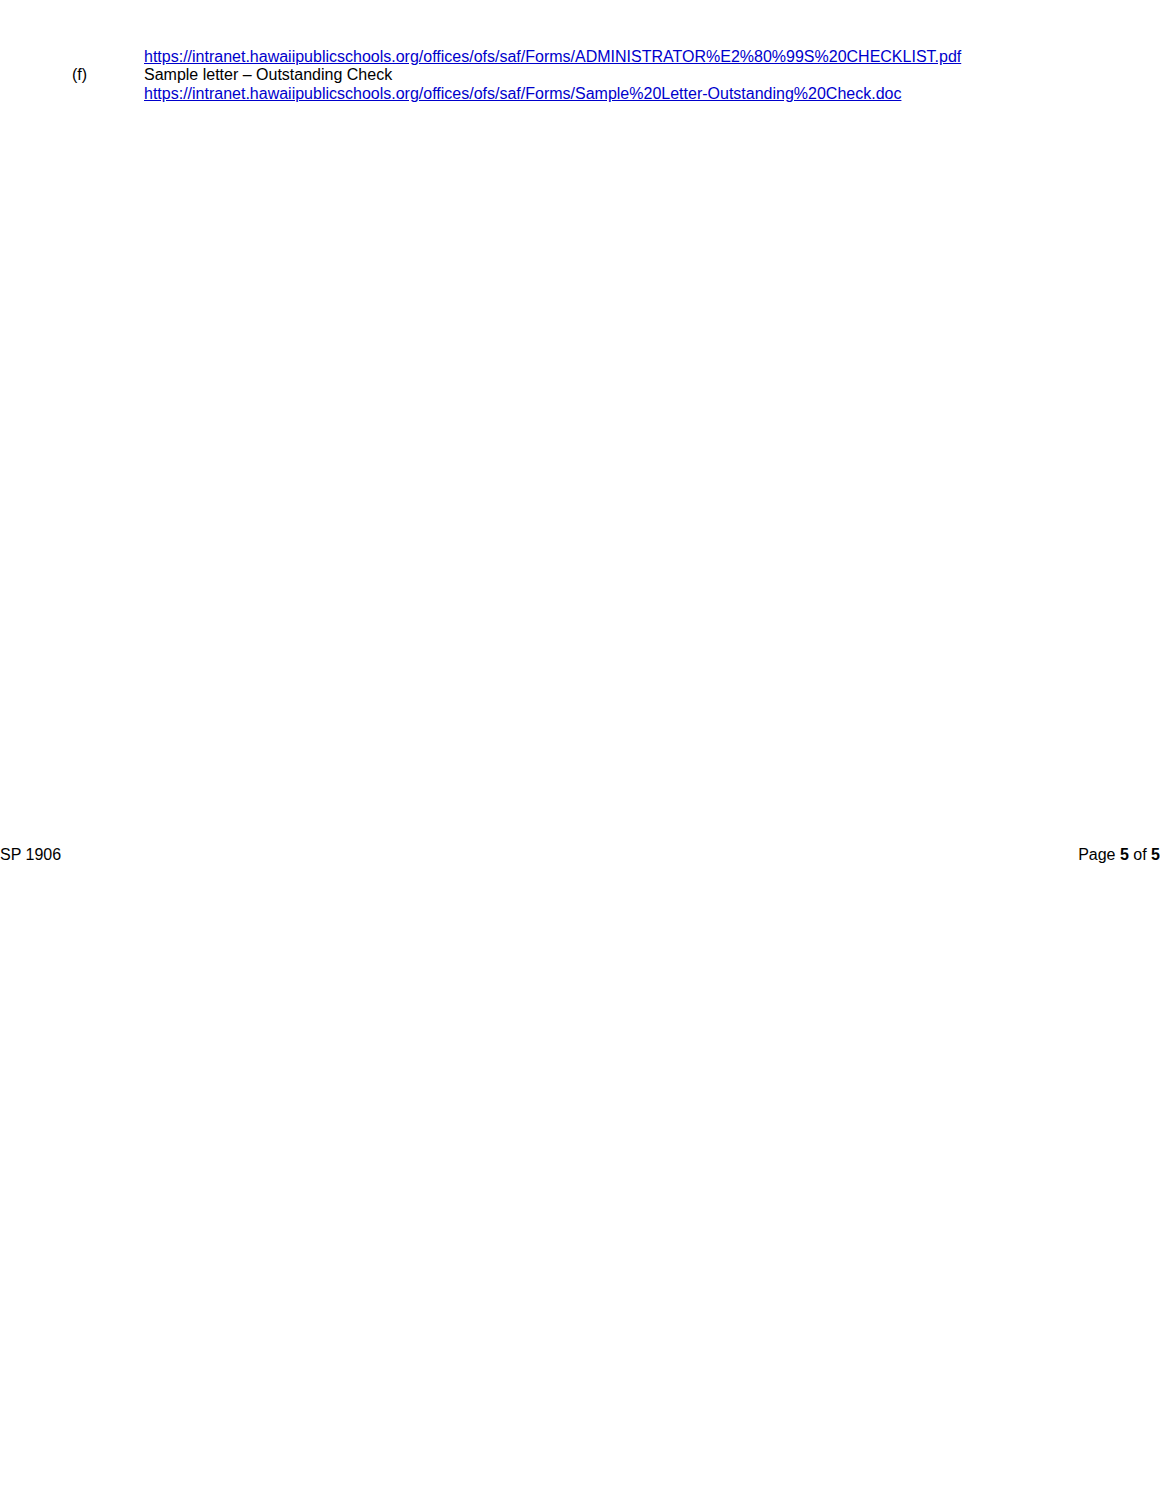https://intranet.hawaiipublicschools.org/offices/ofs/saf/Forms/ADMINISTRATOR%E2%80%99S%20CHECKLIST.pdf
(f)
Sample letter – Outstanding Check
https://intranet.hawaiipublicschools.org/offices/ofs/saf/Forms/Sample%20Letter-Outstanding%20Check.doc
SP 1906
Page 5 of 5